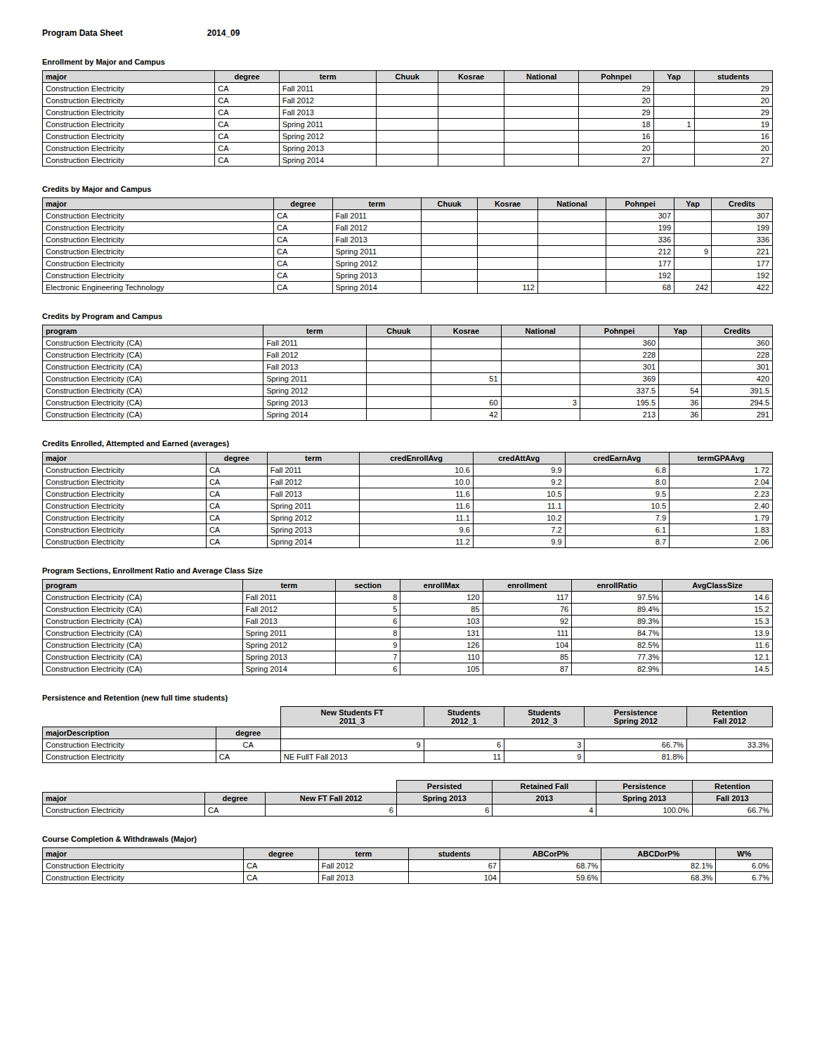Program Data Sheet 2014_09
Enrollment by Major and Campus
| major | degree | term | Chuuk | Kosrae | National | Pohnpei | Yap | students |
| --- | --- | --- | --- | --- | --- | --- | --- | --- |
| Construction Electricity | CA | Fall 2011 | | | | 29 | | 29 |
| Construction Electricity | CA | Fall 2012 | | | | 20 | | 20 |
| Construction Electricity | CA | Fall 2013 | | | | 29 | | 29 |
| Construction Electricity | CA | Spring 2011 | | | | 18 | 1 | 19 |
| Construction Electricity | CA | Spring 2012 | | | | 16 | | 16 |
| Construction Electricity | CA | Spring 2013 | | | | 20 | | 20 |
| Construction Electricity | CA | Spring 2014 | | | | 27 | | 27 |
Credits by Major and Campus
| major | degree | term | Chuuk | Kosrae | National | Pohnpei | Yap | Credits |
| --- | --- | --- | --- | --- | --- | --- | --- | --- |
| Construction Electricity | CA | Fall 2011 | | | | 307 | | 307 |
| Construction Electricity | CA | Fall 2012 | | | | 199 | | 199 |
| Construction Electricity | CA | Fall 2013 | | | | 336 | | 336 |
| Construction Electricity | CA | Spring 2011 | | | | 212 | 9 | 221 |
| Construction Electricity | CA | Spring 2012 | | | | 177 | | 177 |
| Construction Electricity | CA | Spring 2013 | | | | 192 | | 192 |
| Electronic Engineering Technology | CA | Spring 2014 | | 112 | | 68 | 242 | 422 |
Credits by Program and Campus
| program | term | Chuuk | Kosrae | National | Pohnpei | Yap | Credits |
| --- | --- | --- | --- | --- | --- | --- | --- |
| Construction Electricity (CA) | Fall 2011 | | | | 360 | | 360 |
| Construction Electricity (CA) | Fall 2012 | | | | 228 | | 228 |
| Construction Electricity (CA) | Fall 2013 | | | | 301 | | 301 |
| Construction Electricity (CA) | Spring 2011 | | 51 | | 369 | | 420 |
| Construction Electricity (CA) | Spring 2012 | | | | 337.5 | 54 | 391.5 |
| Construction Electricity (CA) | Spring 2013 | | 60 | 3 | 195.5 | 36 | 294.5 |
| Construction Electricity (CA) | Spring 2014 | | 42 | | 213 | 36 | 291 |
Credits Enrolled, Attempted and Earned (averages)
| major | degree | term | credEnrollAvg | credAttAvg | credEarnAvg | termGPAAvg |
| --- | --- | --- | --- | --- | --- | --- |
| Construction Electricity | CA | Fall 2011 | 10.6 | 9.9 | 6.8 | 1.72 |
| Construction Electricity | CA | Fall 2012 | 10.0 | 9.2 | 8.0 | 2.04 |
| Construction Electricity | CA | Fall 2013 | 11.6 | 10.5 | 9.5 | 2.23 |
| Construction Electricity | CA | Spring 2011 | 11.6 | 11.1 | 10.5 | 2.40 |
| Construction Electricity | CA | Spring 2012 | 11.1 | 10.2 | 7.9 | 1.79 |
| Construction Electricity | CA | Spring 2013 | 9.6 | 7.2 | 6.1 | 1.83 |
| Construction Electricity | CA | Spring 2014 | 11.2 | 9.9 | 8.7 | 2.06 |
Program Sections, Enrollment Ratio and Average Class Size
| program | term | section | enrollMax | enrollment | enrollRatio | AvgClassSize |
| --- | --- | --- | --- | --- | --- | --- |
| Construction Electricity (CA) | Fall 2011 | 8 | 120 | 117 | 97.5% | 14.6 |
| Construction Electricity (CA) | Fall 2012 | 5 | 85 | 76 | 89.4% | 15.2 |
| Construction Electricity (CA) | Fall 2013 | 6 | 103 | 92 | 89.3% | 15.3 |
| Construction Electricity (CA) | Spring 2011 | 8 | 131 | 111 | 84.7% | 13.9 |
| Construction Electricity (CA) | Spring 2012 | 9 | 126 | 104 | 82.5% | 11.6 |
| Construction Electricity (CA) | Spring 2013 | 7 | 110 | 85 | 77.3% | 12.1 |
| Construction Electricity (CA) | Spring 2014 | 6 | 105 | 87 | 82.9% | 14.5 |
Persistence and Retention (new full time students)
| | | New Students FT 2011_3 | Students 2012_1 | Students 2012_3 | Persistence Spring 2012 | Retention Fall 2012 |
| --- | --- | --- | --- | --- | --- | --- |
| majorDescription | degree | | | | | |
| Construction Electricity | CA | 9 | 6 | 3 | 66.7% | 33.3% |
| Construction Electricity | CA | NE FullT Fall 2013 | 11 | 9 | 81.8% | |
| | | | Persisted | Retained Fall | Persistence | Retention |
| --- | --- | --- | --- | --- | --- | --- |
| major | degree | New FT Fall 2012 | Spring 2013 | 2013 | Spring 2013 | Fall 2013 |
| Construction Electricity | CA | 6 | 6 | 4 | 100.0% | 66.7% |
Course Completion & Withdrawals (Major)
| major | degree | term | students | ABCorP% | ABCDorP% | W% |
| --- | --- | --- | --- | --- | --- | --- |
| Construction Electricity | CA | Fall 2012 | 67 | 68.7% | 82.1% | 6.0% |
| Construction Electricity | CA | Fall 2013 | 104 | 59.6% | 68.3% | 6.7% |